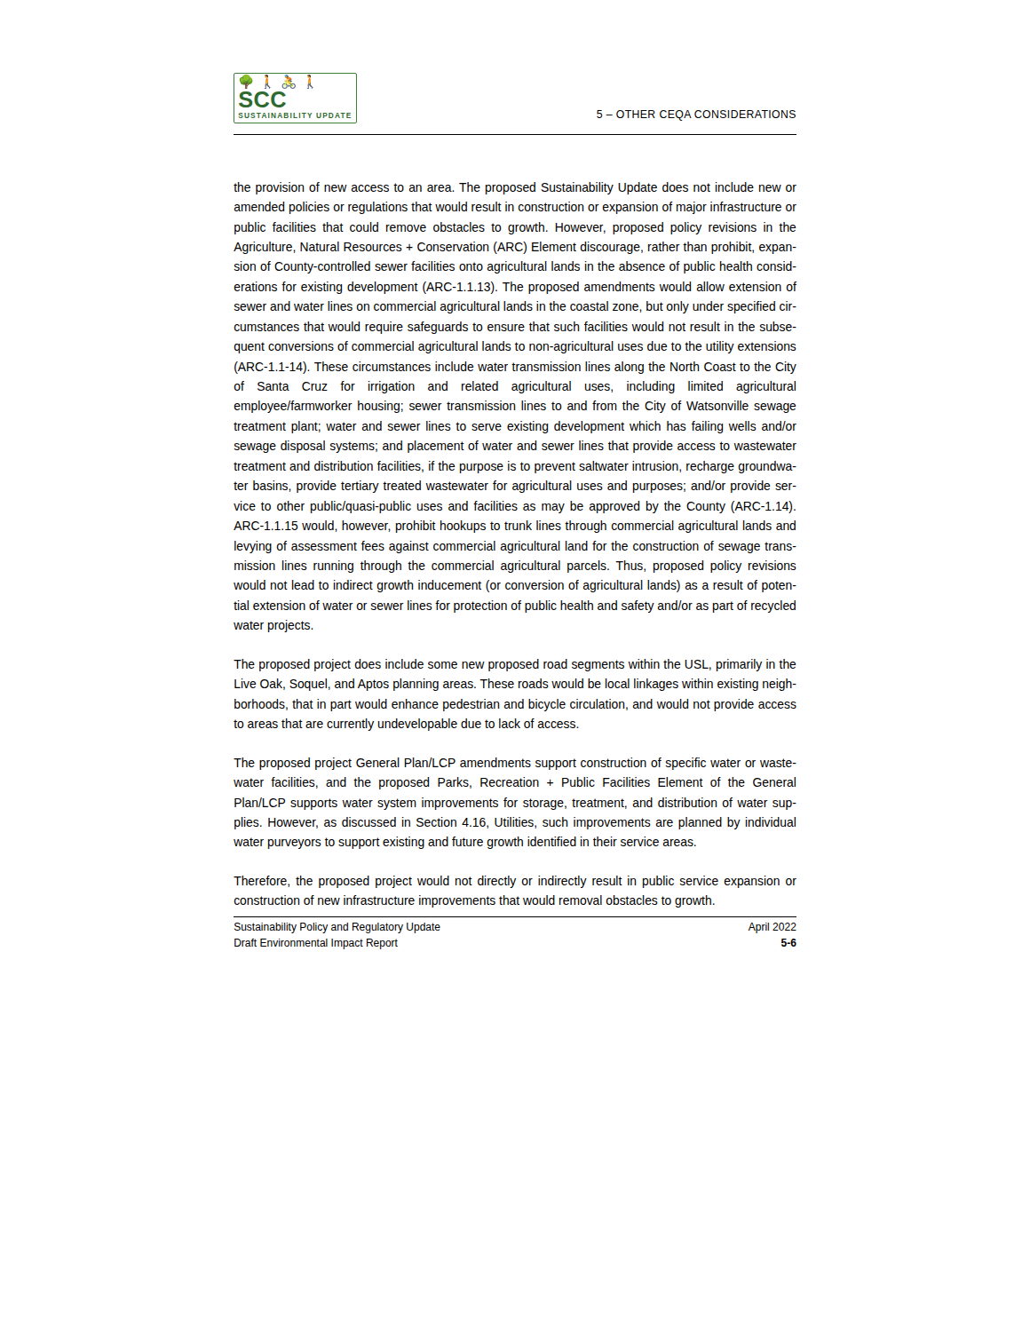🌳 🚶 🚴 🚶
SCC SUSTAINABILITY UPDATE
5 – OTHER CEQA CONSIDERATIONS
the provision of new access to an area. The proposed Sustainability Update does not include new or amended policies or regulations that would result in construction or expansion of major infrastructure or public facilities that could remove obstacles to growth. However, proposed policy revisions in the Agriculture, Natural Resources + Conservation (ARC) Element discourage, rather than prohibit, expansion of County-controlled sewer facilities onto agricultural lands in the absence of public health considerations for existing development (ARC-1.1.13). The proposed amendments would allow extension of sewer and water lines on commercial agricultural lands in the coastal zone, but only under specified circumstances that would require safeguards to ensure that such facilities would not result in the subsequent conversions of commercial agricultural lands to non-agricultural uses due to the utility extensions (ARC-1.1-14). These circumstances include water transmission lines along the North Coast to the City of Santa Cruz for irrigation and related agricultural uses, including limited agricultural employee/farmworker housing; sewer transmission lines to and from the City of Watsonville sewage treatment plant; water and sewer lines to serve existing development which has failing wells and/or sewage disposal systems; and placement of water and sewer lines that provide access to wastewater treatment and distribution facilities, if the purpose is to prevent saltwater intrusion, recharge groundwater basins, provide tertiary treated wastewater for agricultural uses and purposes; and/or provide service to other public/quasi-public uses and facilities as may be approved by the County (ARC-1.14). ARC-1.1.15 would, however, prohibit hookups to trunk lines through commercial agricultural lands and levying of assessment fees against commercial agricultural land for the construction of sewage transmission lines running through the commercial agricultural parcels. Thus, proposed policy revisions would not lead to indirect growth inducement (or conversion of agricultural lands) as a result of potential extension of water or sewer lines for protection of public health and safety and/or as part of recycled water projects.
The proposed project does include some new proposed road segments within the USL, primarily in the Live Oak, Soquel, and Aptos planning areas. These roads would be local linkages within existing neighborhoods, that in part would enhance pedestrian and bicycle circulation, and would not provide access to areas that are currently undevelopable due to lack of access.
The proposed project General Plan/LCP amendments support construction of specific water or wastewater facilities, and the proposed Parks, Recreation + Public Facilities Element of the General Plan/LCP supports water system improvements for storage, treatment, and distribution of water supplies. However, as discussed in Section 4.16, Utilities, such improvements are planned by individual water purveyors to support existing and future growth identified in their service areas.
Therefore, the proposed project would not directly or indirectly result in public service expansion or construction of new infrastructure improvements that would removal obstacles to growth.
Sustainability Policy and Regulatory Update
April 2022
Draft Environmental Impact Report
5-6